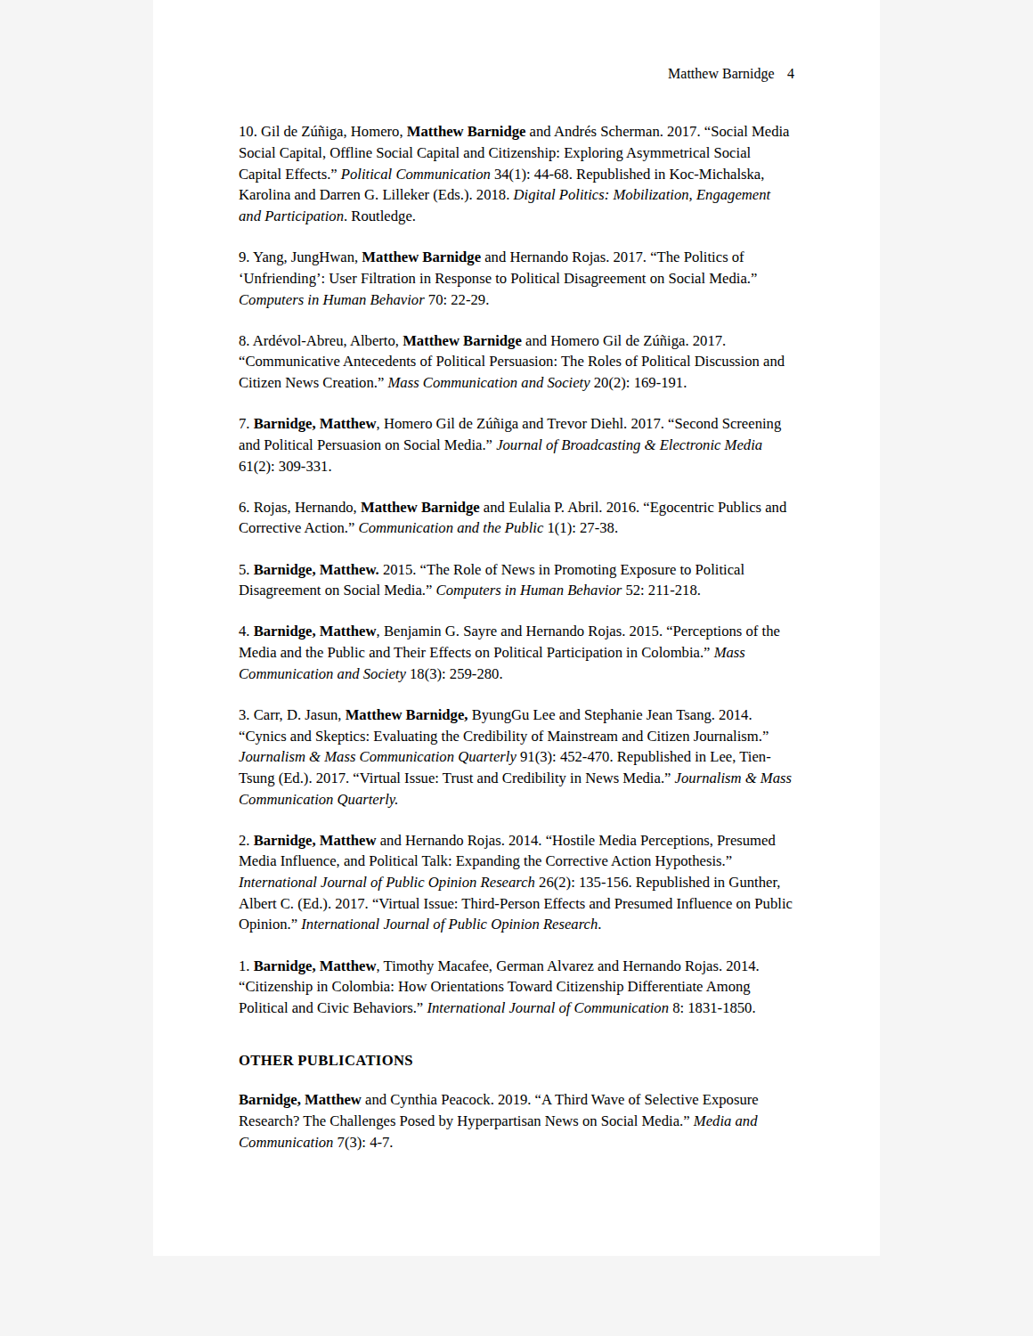Matthew Barnidge 4
10. Gil de Zúñiga, Homero, Matthew Barnidge and Andrés Scherman. 2017. “Social Media Social Capital, Offline Social Capital and Citizenship: Exploring Asymmetrical Social Capital Effects.” Political Communication 34(1): 44-68. Republished in Koc-Michalska, Karolina and Darren G. Lilleker (Eds.). 2018. Digital Politics: Mobilization, Engagement and Participation. Routledge.
9. Yang, JungHwan, Matthew Barnidge and Hernando Rojas. 2017. “The Politics of ‘Unfriending’: User Filtration in Response to Political Disagreement on Social Media.” Computers in Human Behavior 70: 22-29.
8. Ardévol-Abreu, Alberto, Matthew Barnidge and Homero Gil de Zúñiga. 2017. “Communicative Antecedents of Political Persuasion: The Roles of Political Discussion and Citizen News Creation.” Mass Communication and Society 20(2): 169-191.
7. Barnidge, Matthew, Homero Gil de Zúñiga and Trevor Diehl. 2017. “Second Screening and Political Persuasion on Social Media.” Journal of Broadcasting & Electronic Media 61(2): 309-331.
6. Rojas, Hernando, Matthew Barnidge and Eulalia P. Abril. 2016. “Egocentric Publics and Corrective Action.” Communication and the Public 1(1): 27-38.
5. Barnidge, Matthew. 2015. “The Role of News in Promoting Exposure to Political Disagreement on Social Media.” Computers in Human Behavior 52: 211-218.
4. Barnidge, Matthew, Benjamin G. Sayre and Hernando Rojas. 2015. “Perceptions of the Media and the Public and Their Effects on Political Participation in Colombia.” Mass Communication and Society 18(3): 259-280.
3. Carr, D. Jasun, Matthew Barnidge, ByungGu Lee and Stephanie Jean Tsang. 2014. “Cynics and Skeptics: Evaluating the Credibility of Mainstream and Citizen Journalism.” Journalism & Mass Communication Quarterly 91(3): 452-470. Republished in Lee, Tien-Tsung (Ed.). 2017. “Virtual Issue: Trust and Credibility in News Media.” Journalism & Mass Communication Quarterly.
2. Barnidge, Matthew and Hernando Rojas. 2014. “Hostile Media Perceptions, Presumed Media Influence, and Political Talk: Expanding the Corrective Action Hypothesis.” International Journal of Public Opinion Research 26(2): 135-156. Republished in Gunther, Albert C. (Ed.). 2017. “Virtual Issue: Third-Person Effects and Presumed Influence on Public Opinion.” International Journal of Public Opinion Research.
1. Barnidge, Matthew, Timothy Macafee, German Alvarez and Hernando Rojas. 2014. “Citizenship in Colombia: How Orientations Toward Citizenship Differentiate Among Political and Civic Behaviors.” International Journal of Communication 8: 1831-1850.
OTHER PUBLICATIONS
Barnidge, Matthew and Cynthia Peacock. 2019. “A Third Wave of Selective Exposure Research? The Challenges Posed by Hyperpartisan News on Social Media.” Media and Communication 7(3): 4-7.